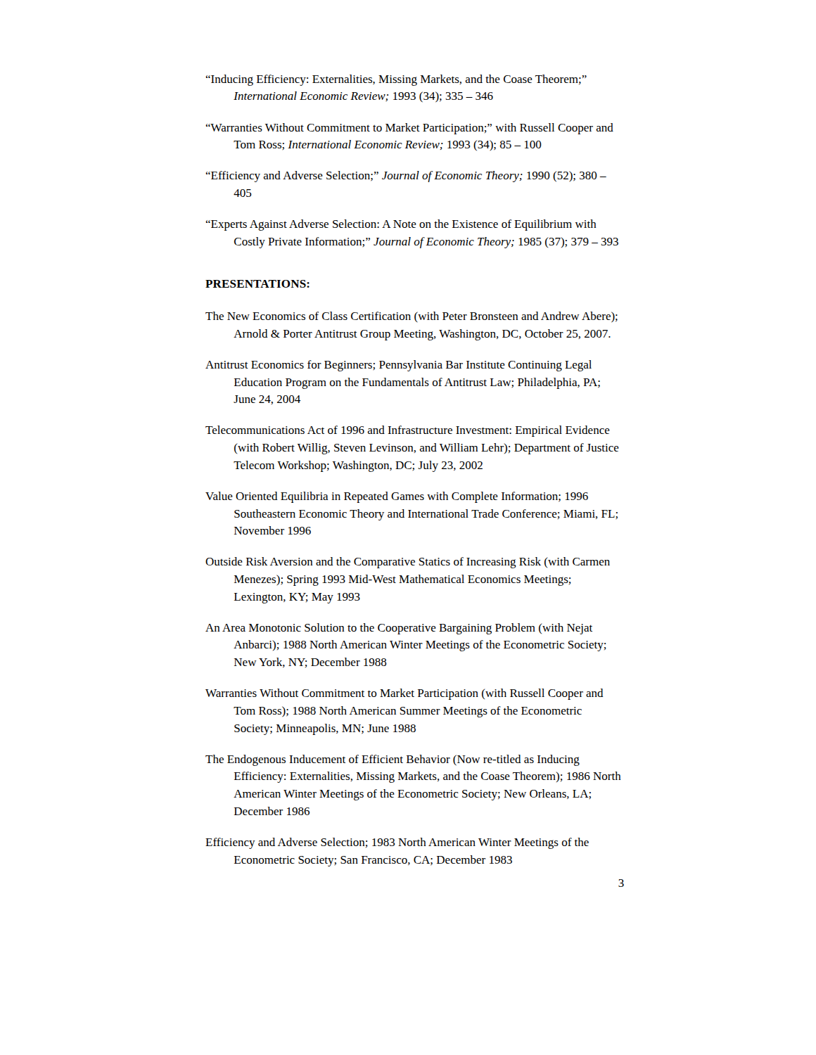“Inducing Efficiency: Externalities, Missing Markets, and the Coase Theorem;” International Economic Review; 1993 (34); 335 – 346
“Warranties Without Commitment to Market Participation;” with Russell Cooper and Tom Ross; International Economic Review; 1993 (34); 85 – 100
“Efficiency and Adverse Selection;” Journal of Economic Theory; 1990 (52); 380 – 405
“Experts Against Adverse Selection: A Note on the Existence of Equilibrium with Costly Private Information;” Journal of Economic Theory; 1985 (37); 379 – 393
PRESENTATIONS:
The New Economics of Class Certification (with Peter Bronsteen and Andrew Abere); Arnold & Porter Antitrust Group Meeting, Washington, DC, October 25, 2007.
Antitrust Economics for Beginners; Pennsylvania Bar Institute Continuing Legal Education Program on the Fundamentals of Antitrust Law; Philadelphia, PA; June 24, 2004
Telecommunications Act of 1996 and Infrastructure Investment: Empirical Evidence (with Robert Willig, Steven Levinson, and William Lehr); Department of Justice Telecom Workshop; Washington, DC; July 23, 2002
Value Oriented Equilibria in Repeated Games with Complete Information; 1996 Southeastern Economic Theory and International Trade Conference; Miami, FL; November 1996
Outside Risk Aversion and the Comparative Statics of Increasing Risk (with Carmen Menezes); Spring 1993 Mid-West Mathematical Economics Meetings; Lexington, KY; May 1993
An Area Monotonic Solution to the Cooperative Bargaining Problem (with Nejat Anbarci); 1988 North American Winter Meetings of the Econometric Society; New York, NY; December 1988
Warranties Without Commitment to Market Participation (with Russell Cooper and Tom Ross); 1988 North American Summer Meetings of the Econometric Society; Minneapolis, MN; June 1988
The Endogenous Inducement of Efficient Behavior (Now re-titled as Inducing Efficiency: Externalities, Missing Markets, and the Coase Theorem); 1986 North American Winter Meetings of the Econometric Society; New Orleans, LA; December 1986
Efficiency and Adverse Selection; 1983 North American Winter Meetings of the Econometric Society; San Francisco, CA; December 1983
3